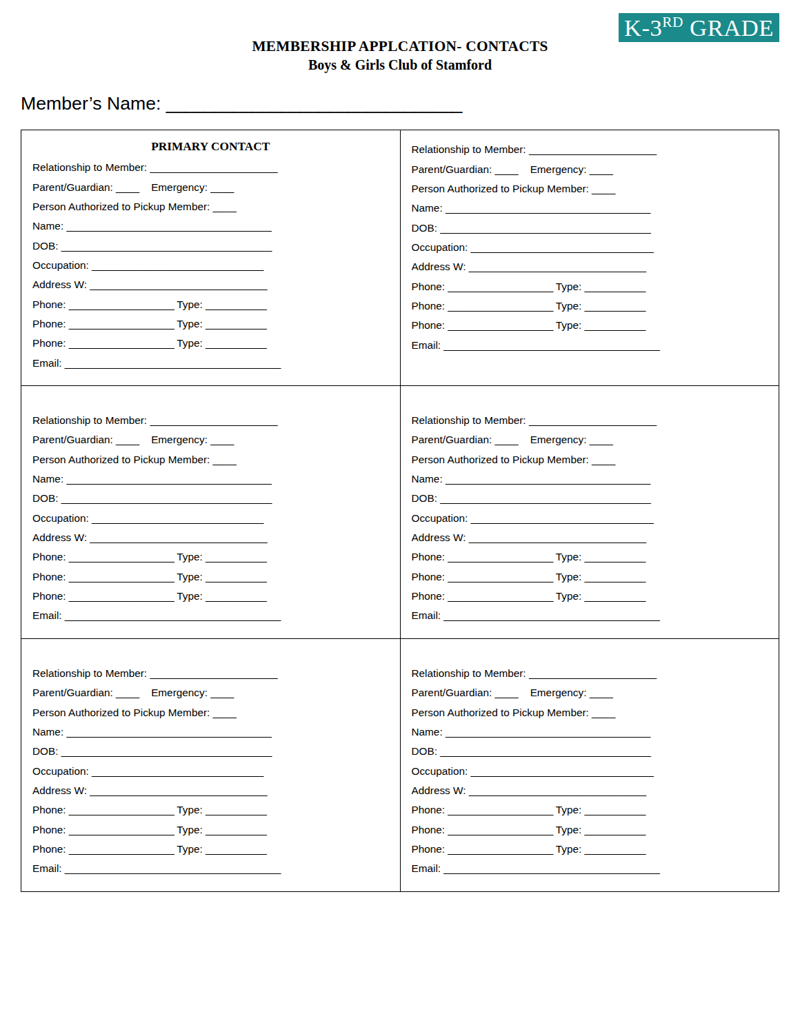K-3RD GRADE
MEMBERSHIP APPLCATION- CONTACTS
Boys & Girls Club of Stamford
Member’s Name: _______________________________
| PRIMARY CONTACT Relationship to Member: _______________________ Parent/Guardian: ____ Emergency: ____ Person Authorized to Pickup Member: ____ Name: _____________________________________ DOB: ______________________________________ Occupation: _______________________________ Address W: ________________________________ Phone: ___________________ Type: ___________ Phone: ___________________ Type: ___________ Phone: ___________________ Type: ___________ Email: _______________________________________ | Relationship to Member: _______________________ Parent/Guardian: ____ Emergency: ____ Person Authorized to Pickup Member: ____ Name: _____________________________________ DOB: ______________________________________ Occupation: _________________________________ Address W: ________________________________ Phone: ___________________ Type: ___________ Phone: ___________________ Type: ___________ Phone: ___________________ Type: ___________ Email: _______________________________________ |
| Relationship to Member: _______________________ Parent/Guardian: ____ Emergency: ____ Person Authorized to Pickup Member: ____ Name: _____________________________________ DOB: ______________________________________ Occupation: _______________________________ Address W: ________________________________ Phone: ___________________ Type: ___________ Phone: ___________________ Type: ___________ Phone: ___________________ Type: ___________ Email: _______________________________________ | Relationship to Member: _______________________ Parent/Guardian: ____ Emergency: ____ Person Authorized to Pickup Member: ____ Name: _____________________________________ DOB: ______________________________________ Occupation: _________________________________ Address W: ________________________________ Phone: ___________________ Type: ___________ Phone: ___________________ Type: ___________ Phone: ___________________ Type: ___________ Email: _______________________________________ |
| Relationship to Member: _______________________ Parent/Guardian: ____ Emergency: ____ Person Authorized to Pickup Member: ____ Name: _____________________________________ DOB: ______________________________________ Occupation: _______________________________ Address W: ________________________________ Phone: ___________________ Type: ___________ Phone: ___________________ Type: ___________ Phone: ___________________ Type: ___________ Email: _______________________________________ | Relationship to Member: _______________________ Parent/Guardian: ____ Emergency: ____ Person Authorized to Pickup Member: ____ Name: _____________________________________ DOB: ______________________________________ Occupation: _________________________________ Address W: ________________________________ Phone: ___________________ Type: ___________ Phone: ___________________ Type: ___________ Phone: ___________________ Type: ___________ Email: _______________________________________ |